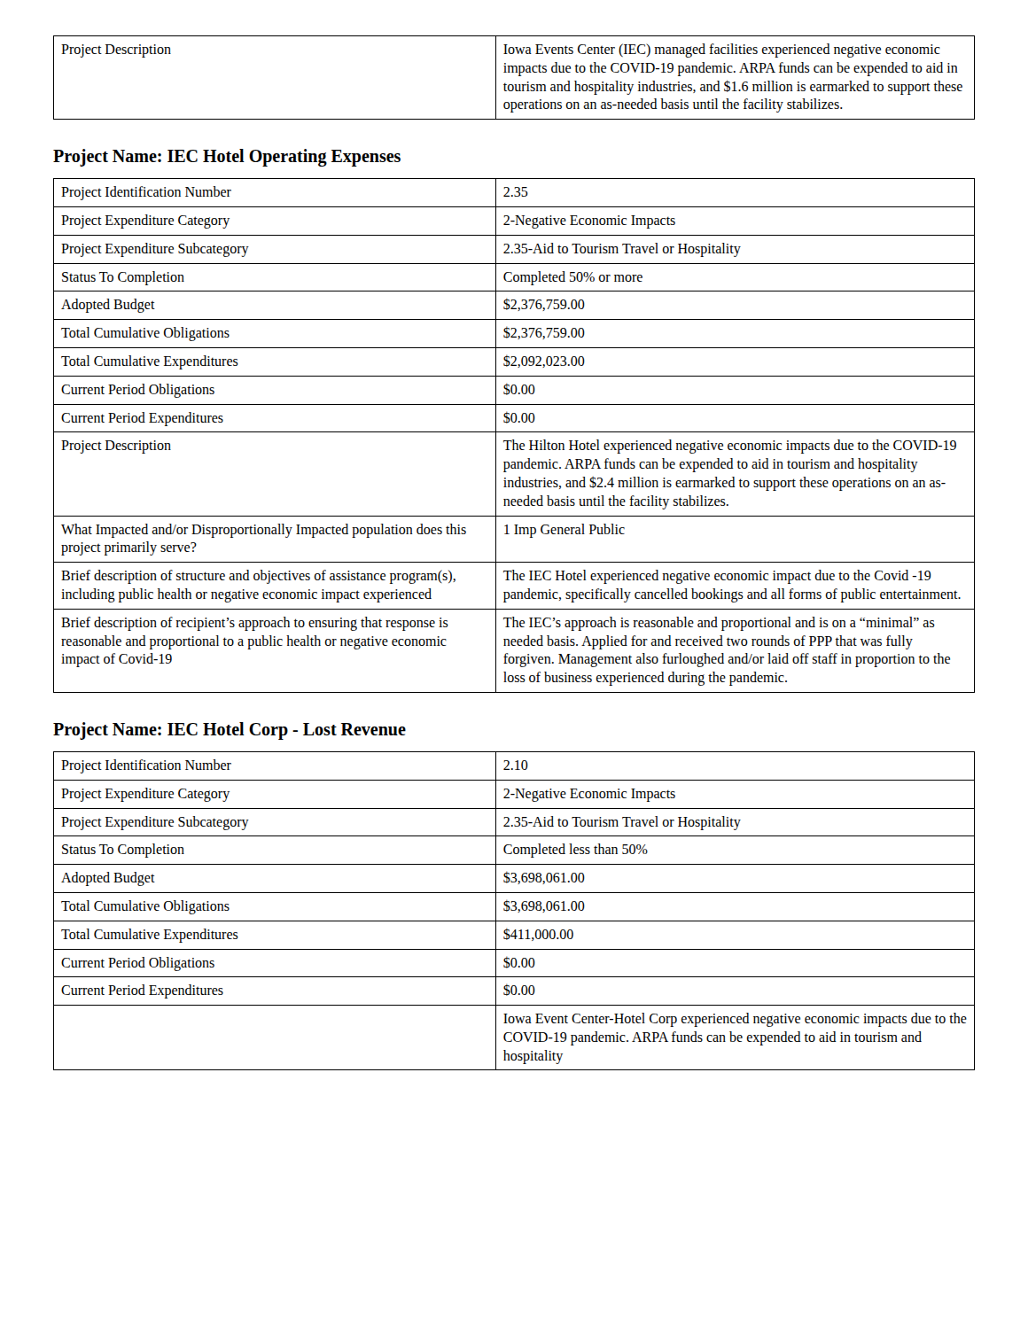| Project Description | Iowa Events Center (IEC) managed facilities experienced negative economic impacts due to the COVID-19 pandemic. ARPA funds can be expended to aid in tourism and hospitality industries, and $1.6 million is earmarked to support these operations on an as-needed basis until the facility stabilizes. |
Project Name: IEC Hotel Operating Expenses
| Project Identification Number | 2.35 |
| Project Expenditure Category | 2-Negative Economic Impacts |
| Project Expenditure Subcategory | 2.35-Aid to Tourism Travel or Hospitality |
| Status To Completion | Completed 50% or more |
| Adopted Budget | $2,376,759.00 |
| Total Cumulative Obligations | $2,376,759.00 |
| Total Cumulative Expenditures | $2,092,023.00 |
| Current Period Obligations | $0.00 |
| Current Period Expenditures | $0.00 |
| Project Description | The Hilton Hotel experienced negative economic impacts due to the COVID-19 pandemic. ARPA funds can be expended to aid in tourism and hospitality industries, and $2.4 million is earmarked to support these operations on an as-needed basis until the facility stabilizes. |
| What Impacted and/or Disproportionally Impacted population does this project primarily serve? | 1 Imp General Public |
| Brief description of structure and objectives of assistance program(s), including public health or negative economic impact experienced | The IEC Hotel experienced negative economic impact due to the Covid -19 pandemic, specifically cancelled bookings and all forms of public entertainment. |
| Brief description of recipient’s approach to ensuring that response is reasonable and proportional to a public health or negative economic impact of Covid-19 | The IEC’s approach is reasonable and proportional and is on a “minimal” as needed basis. Applied for and received two rounds of PPP that was fully forgiven. Management also furloughed and/or laid off staff in proportion to the loss of business experienced during the pandemic. |
Project Name: IEC Hotel Corp - Lost Revenue
| Project Identification Number | 2.10 |
| Project Expenditure Category | 2-Negative Economic Impacts |
| Project Expenditure Subcategory | 2.35-Aid to Tourism Travel or Hospitality |
| Status To Completion | Completed less than 50% |
| Adopted Budget | $3,698,061.00 |
| Total Cumulative Obligations | $3,698,061.00 |
| Total Cumulative Expenditures | $411,000.00 |
| Current Period Obligations | $0.00 |
| Current Period Expenditures | $0.00 |
| | Iowa Event Center-Hotel Corp experienced negative economic impacts due to the COVID-19 pandemic. ARPA funds can be expended to aid in tourism and hospitality |